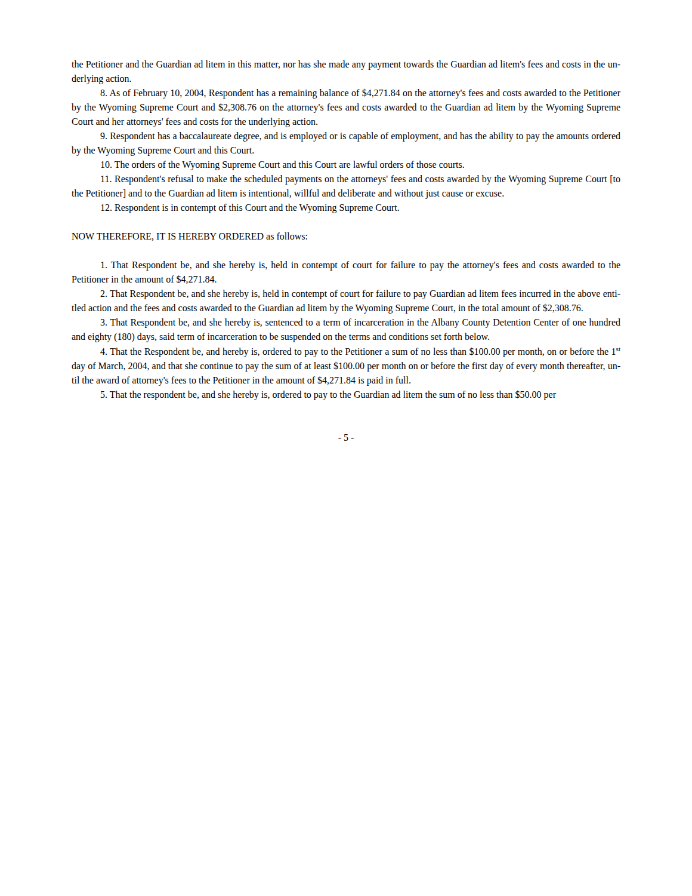the Petitioner and the Guardian ad litem in this matter, nor has she made any payment towards the Guardian ad litem's fees and costs in the underlying action.
8. As of February 10, 2004, Respondent has a remaining balance of $4,271.84 on the attorney's fees and costs awarded to the Petitioner by the Wyoming Supreme Court and $2,308.76 on the attorney's fees and costs awarded to the Guardian ad litem by the Wyoming Supreme Court and her attorneys' fees and costs for the underlying action.
9. Respondent has a baccalaureate degree, and is employed or is capable of employment, and has the ability to pay the amounts ordered by the Wyoming Supreme Court and this Court.
10. The orders of the Wyoming Supreme Court and this Court are lawful orders of those courts.
11. Respondent's refusal to make the scheduled payments on the attorneys' fees and costs awarded by the Wyoming Supreme Court [to the Petitioner] and to the Guardian ad litem is intentional, willful and deliberate and without just cause or excuse.
12. Respondent is in contempt of this Court and the Wyoming Supreme Court.
NOW THEREFORE, IT IS HEREBY ORDERED as follows:
1. That Respondent be, and she hereby is, held in contempt of court for failure to pay the attorney's fees and costs awarded to the Petitioner in the amount of $4,271.84.
2. That Respondent be, and she hereby is, held in contempt of court for failure to pay Guardian ad litem fees incurred in the above entitled action and the fees and costs awarded to the Guardian ad litem by the Wyoming Supreme Court, in the total amount of $2,308.76.
3. That Respondent be, and she hereby is, sentenced to a term of incarceration in the Albany County Detention Center of one hundred and eighty (180) days, said term of incarceration to be suspended on the terms and conditions set forth below.
4. That the Respondent be, and hereby is, ordered to pay to the Petitioner a sum of no less than $100.00 per month, on or before the 1st day of March, 2004, and that she continue to pay the sum of at least $100.00 per month on or before the first day of every month thereafter, until the award of attorney's fees to the Petitioner in the amount of $4,271.84 is paid in full.
5. That the respondent be, and she hereby is, ordered to pay to the Guardian ad litem the sum of no less than $50.00 per
- 5 -